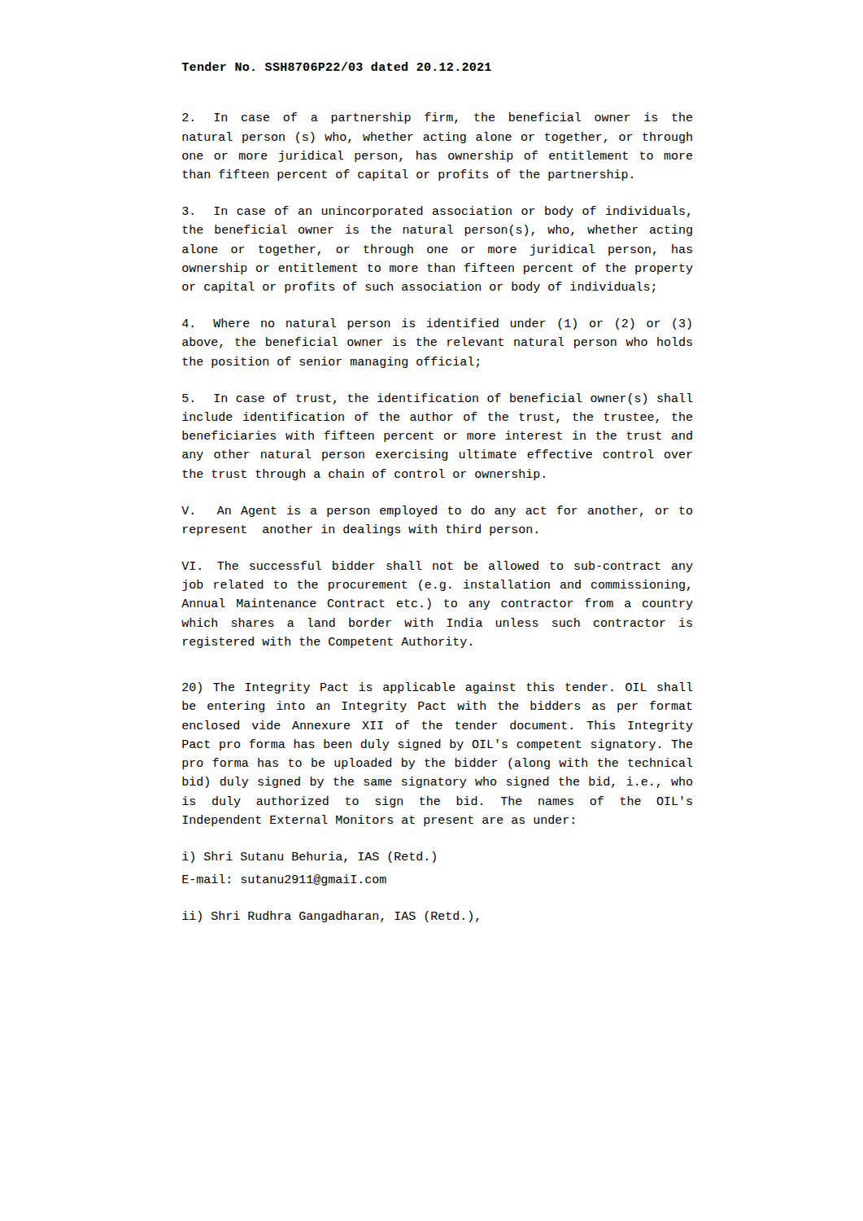Tender No. SSH8706P22/03 dated 20.12.2021
2. In case of a partnership firm, the beneficial owner is the natural person (s) who, whether acting alone or together, or through one or more juridical person, has ownership of entitlement to more than fifteen percent of capital or profits of the partnership.
3. In case of an unincorporated association or body of individuals, the beneficial owner is the natural person(s), who, whether acting alone or together, or through one or more juridical person, has ownership or entitlement to more than fifteen percent of the property or capital or profits of such association or body of individuals;
4. Where no natural person is identified under (1) or (2) or (3) above, the beneficial owner is the relevant natural person who holds the position of senior managing official;
5. In case of trust, the identification of beneficial owner(s) shall include identification of the author of the trust, the trustee, the beneficiaries with fifteen percent or more interest in the trust and any other natural person exercising ultimate effective control over the trust through a chain of control or ownership.
V. An Agent is a person employed to do any act for another, or to represent another in dealings with third person.
VI. The successful bidder shall not be allowed to sub-contract any job related to the procurement (e.g. installation and commissioning, Annual Maintenance Contract etc.) to any contractor from a country which shares a land border with India unless such contractor is registered with the Competent Authority.
20) The Integrity Pact is applicable against this tender. OIL shall be entering into an Integrity Pact with the bidders as per format enclosed vide Annexure XII of the tender document. This Integrity Pact pro forma has been duly signed by OIL's competent signatory. The pro forma has to be uploaded by the bidder (along with the technical bid) duly signed by the same signatory who signed the bid, i.e., who is duly authorized to sign the bid. The names of the OIL's Independent External Monitors at present are as under:
i) Shri Sutanu Behuria, IAS (Retd.)
E-mail: sutanu2911@gmaiI.com
ii) Shri Rudhra Gangadharan, IAS (Retd.),